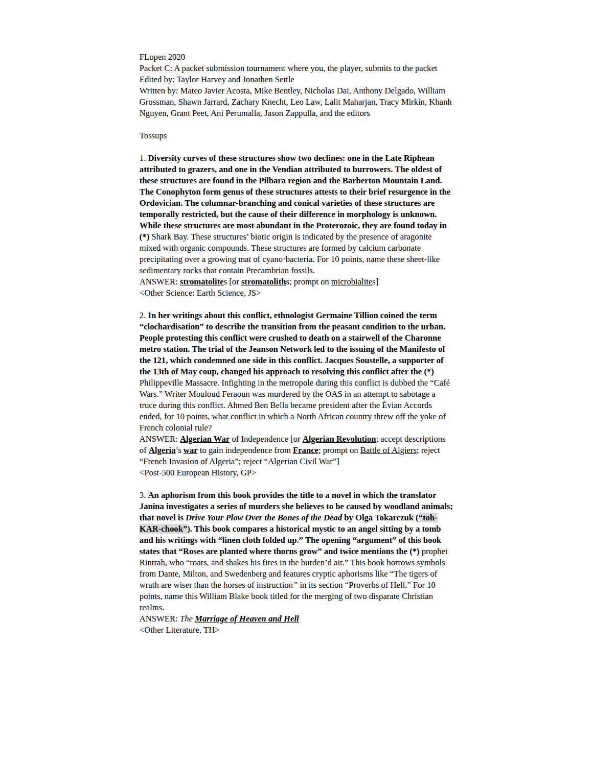FLopen 2020
Packet C: A packet submission tournament where you, the player, submits to the packet
Edited by: Taylor Harvey and Jonathen Settle
Written by: Mateo Javier Acosta, Mike Bentley, Nicholas Dai, Anthony Delgado, William Grossman, Shawn Jarrard, Zachary Knecht, Leo Law, Lalit Maharjan, Tracy Mirkin, Khanh Nguyen, Grant Peet, Ani Perumalla, Jason Zappulla, and the editors
Tossups
1. Diversity curves of these structures show two declines: one in the Late Riphean attributed to grazers, and one in the Vendian attributed to burrowers. The oldest of these structures are found in the Pilbara region and the Barberton Mountain Land. The Conophyton form genus of these structures attests to their brief resurgence in the Ordovician. The columnar-branching and conical varieties of these structures are temporally restricted, but the cause of their difference in morphology is unknown. While these structures are most abundant in the Proterozoic, they are found today in (*) Shark Bay. These structures’ biotic origin is indicated by the presence of aragonite mixed with organic compounds. These structures are formed by calcium carbonate precipitating over a growing mat of cyano·bacteria. For 10 points, name these sheet-like sedimentary rocks that contain Precambrian fossils.
ANSWER: stromatolites [or stromatoliths; prompt on microbialites]
<Other Science: Earth Science, JS>
2. In her writings about this conflict, ethnologist Germaine Tillion coined the term “clochardisation” to describe the transition from the peasant condition to the urban. People protesting this conflict were crushed to death on a stairwell of the Charonne metro station. The trial of the Jeanson Network led to the issuing of the Manifesto of the 121, which condemned one side in this conflict. Jacques Soustelle, a supporter of the 13th of May coup, changed his approach to resolving this conflict after the (*) Philippeville Massacre. Infighting in the metropole during this conflict is dubbed the “Café Wars.” Writer Mouloud Feraoun was murdered by the OAS in an attempt to sabotage a truce during this conflict. Ahmed Ben Bella became president after the Évian Accords ended, for 10 points, what conflict in which a North African country threw off the yoke of French colonial rule?
ANSWER: Algerian War of Independence [or Algerian Revolution; accept descriptions of Algeria’s war to gain independence from France; prompt on Battle of Algiers; reject “French Invasion of Algeria”; reject “Algerian Civil War”]
<Post-500 European History, GP>
3. An aphorism from this book provides the title to a novel in which the translator Janina investigates a series of murders she believes to be caused by woodland animals; that novel is Drive Your Plow Over the Bones of the Dead by Olga Tokarczuk (“toh-KAR-chook”). This book compares a historical mystic to an angel sitting by a tomb and his writings with “linen cloth folded up.” The opening “argument” of this book states that “Roses are planted where thorns grow” and twice mentions the (*) prophet Rintrah, who “roars, and shakes his fires in the burden’d air.” This book borrows symbols from Dante, Milton, and Swedenberg and features cryptic aphorisms like “The tigers of wrath are wiser than the horses of instruction” in its section “Proverbs of Hell.” For 10 points, name this William Blake book titled for the merging of two disparate Christian realms.
ANSWER: The Marriage of Heaven and Hell
<Other Literature, TH>